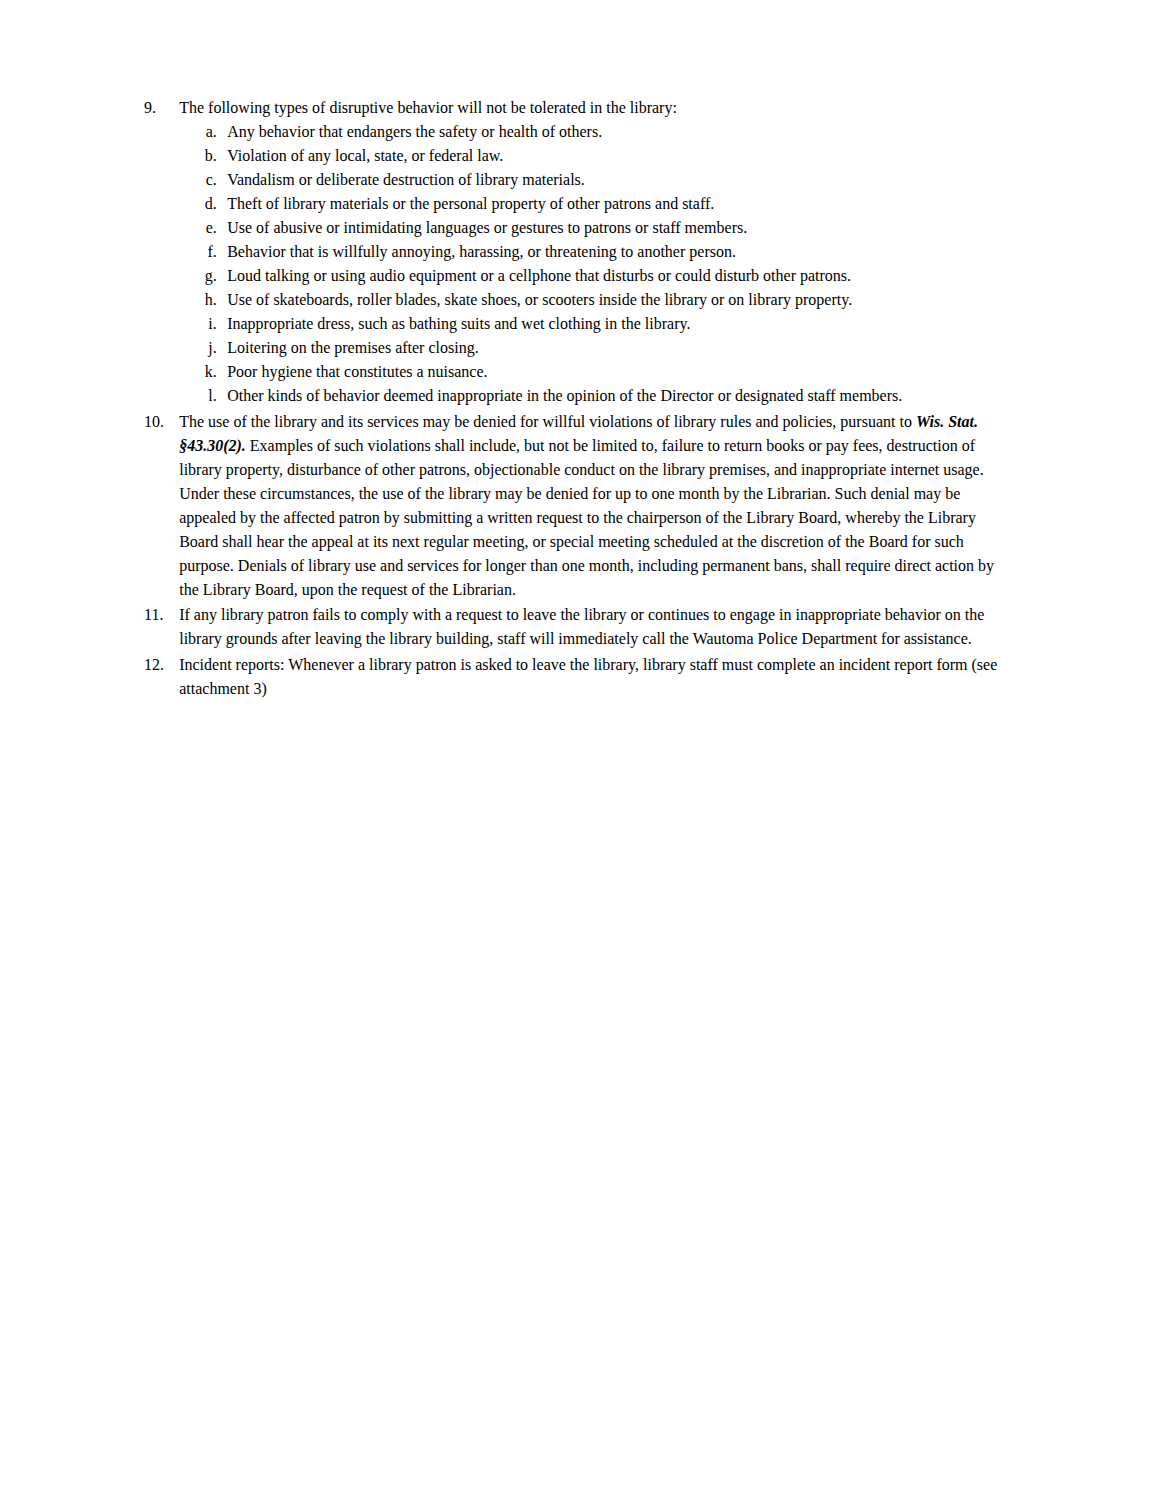9. The following types of disruptive behavior will not be tolerated in the library:
Any behavior that endangers the safety or health of others.
Violation of any local, state, or federal law.
Vandalism or deliberate destruction of library materials.
Theft of library materials or the personal property of other patrons and staff.
Use of abusive or intimidating languages or gestures to patrons or staff members.
Behavior that is willfully annoying, harassing, or threatening to another person.
Loud talking or using audio equipment or a cellphone that disturbs or could disturb other patrons.
Use of skateboards, roller blades, skate shoes, or scooters inside the library or on library property.
Inappropriate dress, such as bathing suits and wet clothing in the library.
Loitering on the premises after closing.
Poor hygiene that constitutes a nuisance.
Other kinds of behavior deemed inappropriate in the opinion of the Director or designated staff members.
10. The use of the library and its services may be denied for willful violations of library rules and policies, pursuant to Wis. Stat. §43.30(2). Examples of such violations shall include, but not be limited to, failure to return books or pay fees, destruction of library property, disturbance of other patrons, objectionable conduct on the library premises, and inappropriate internet usage. Under these circumstances, the use of the library may be denied for up to one month by the Librarian. Such denial may be appealed by the affected patron by submitting a written request to the chairperson of the Library Board, whereby the Library Board shall hear the appeal at its next regular meeting, or special meeting scheduled at the discretion of the Board for such purpose. Denials of library use and services for longer than one month, including permanent bans, shall require direct action by the Library Board, upon the request of the Librarian.
11. If any library patron fails to comply with a request to leave the library or continues to engage in inappropriate behavior on the library grounds after leaving the library building, staff will immediately call the Wautoma Police Department for assistance.
12. Incident reports: Whenever a library patron is asked to leave the library, library staff must complete an incident report form (see attachment 3)